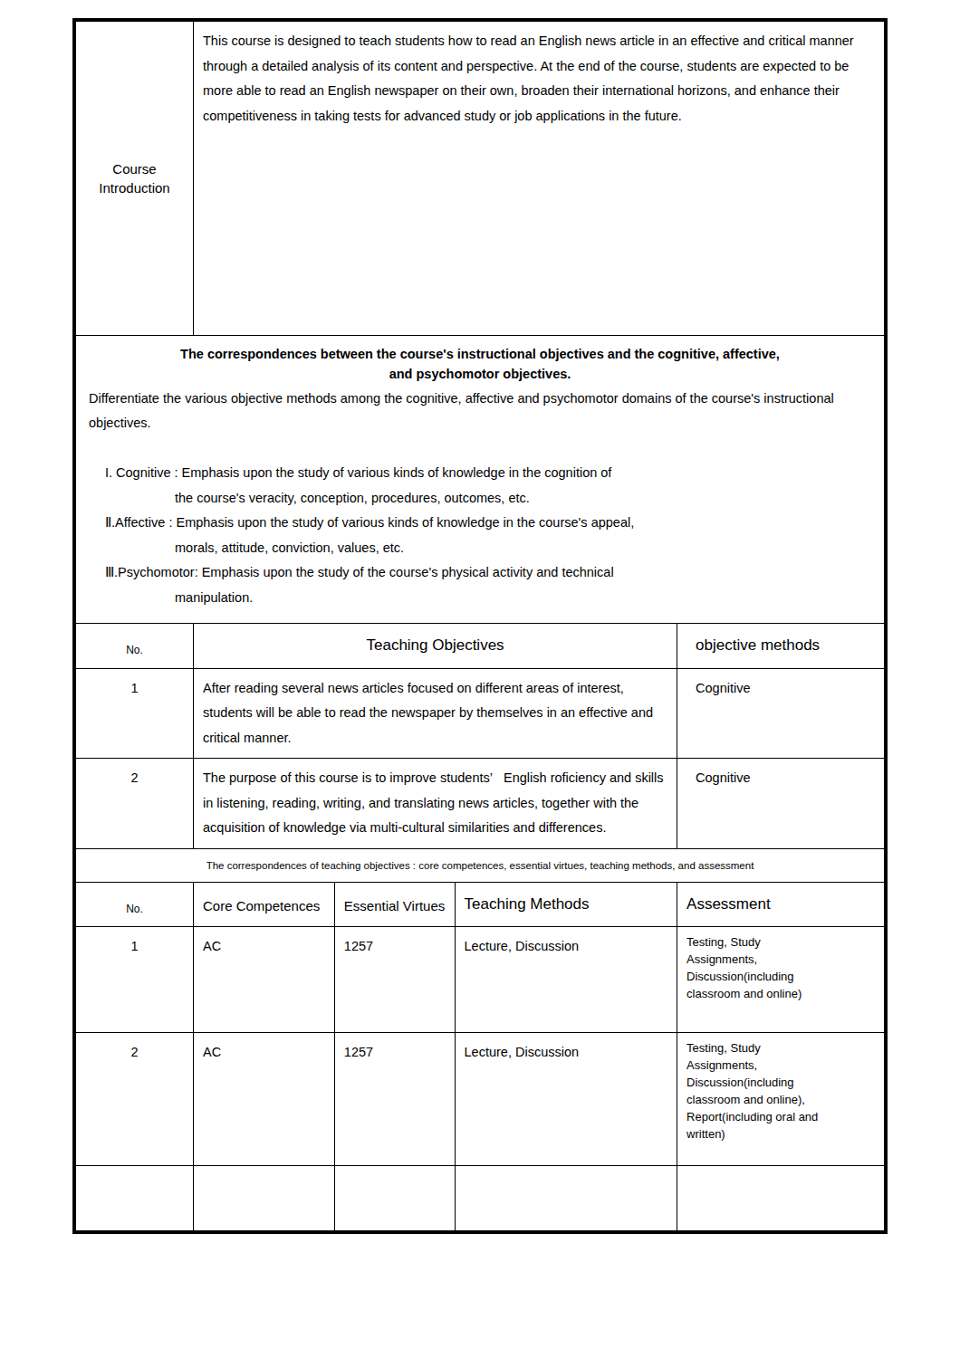| Course Introduction | This course is designed to teach students how to read an English news article in an effective and critical manner through a detailed analysis of its content and perspective. At the end of the course, students are expected to be more able to read an English newspaper on their own, broaden their international horizons, and enhance their competitiveness in taking tests for advanced study or job applications in the future. |
| The correspondences between the course's instructional objectives and the cognitive, affective, and psychomotor objectives. Differentiate the various objective methods among the cognitive, affective and psychomotor domains of the course's instructional objectives. I. Cognitive : Emphasis upon the study of various kinds of knowledge in the cognition of the course's veracity, conception, procedures, outcomes, etc. Ⅱ.Affective : Emphasis upon the study of various kinds of knowledge in the course's appeal, morals, attitude, conviction, values, etc. Ⅲ.Psychomotor: Emphasis upon the study of the course's physical activity and technical manipulation. |
| No. | Teaching Objectives | objective methods |
| 1 | After reading several news articles focused on different areas of interest, students will be able to read the newspaper by themselves in an effective and critical manner. | Cognitive |
| 2 | The purpose of this course is to improve students’ English roficiency and skills in listening, reading, writing, and translating news articles, together with the acquisition of knowledge via multi-cultural similarities and differences. | Cognitive |
| The correspondences of teaching objectives : core competences, essential virtues, teaching methods, and assessment |
| No. | Core Competences | Essential Virtues | Teaching Methods | Assessment |
| 1 | AC | 1257 | Lecture, Discussion | Testing, Study Assignments, Discussion(including classroom and online) |
| 2 | AC | 1257 | Lecture, Discussion | Testing, Study Assignments, Discussion(including classroom and online), Report(including oral and written) |